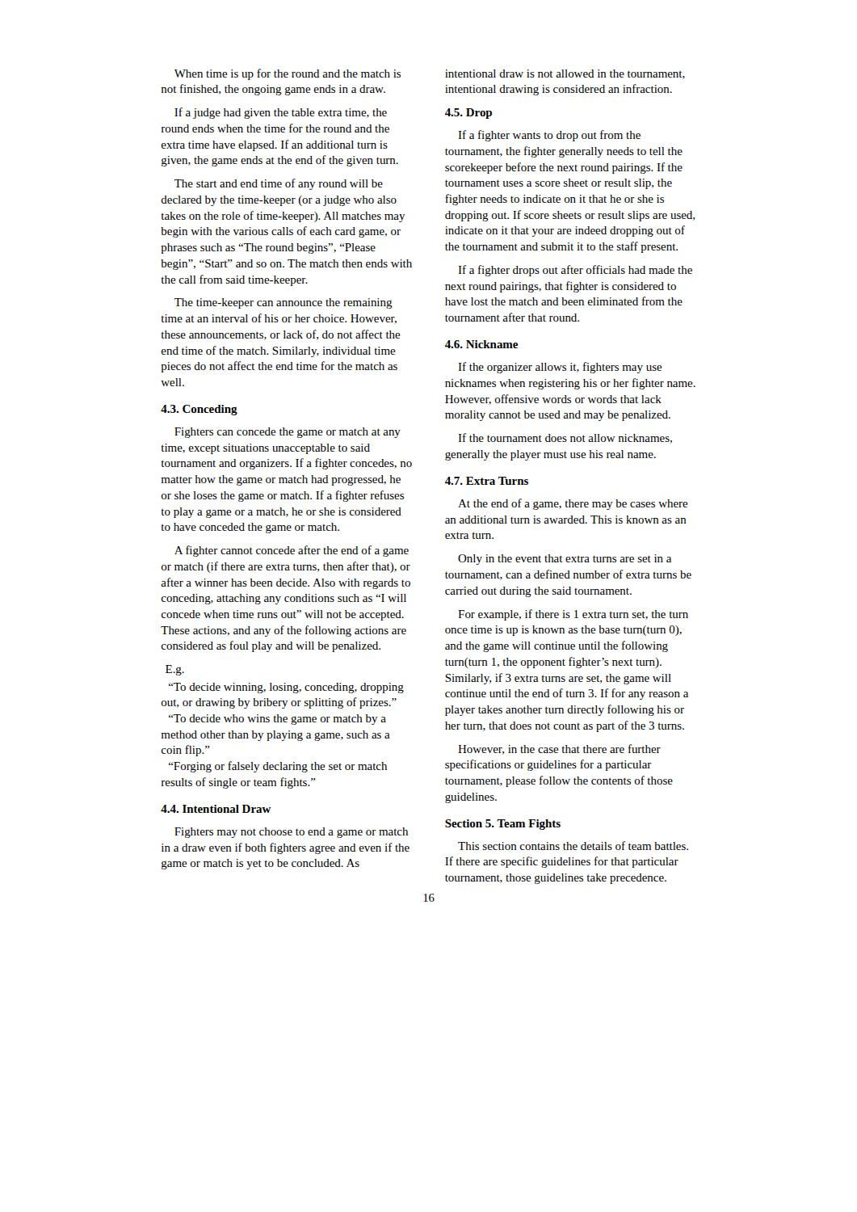When time is up for the round and the match is not finished, the ongoing game ends in a draw.
If a judge had given the table extra time, the round ends when the time for the round and the extra time have elapsed. If an additional turn is given, the game ends at the end of the given turn.
The start and end time of any round will be declared by the time-keeper (or a judge who also takes on the role of time-keeper). All matches may begin with the various calls of each card game, or phrases such as “The round begins”, “Please begin”, “Start” and so on. The match then ends with the call from said time-keeper.
The time-keeper can announce the remaining time at an interval of his or her choice. However, these announcements, or lack of, do not affect the end time of the match. Similarly, individual time pieces do not affect the end time for the match as well.
4.3. Conceding
Fighters can concede the game or match at any time, except situations unacceptable to said tournament and organizers. If a fighter concedes, no matter how the game or match had progressed, he or she loses the game or match. If a fighter refuses to play a game or a match, he or she is considered to have conceded the game or match.
A fighter cannot concede after the end of a game or match (if there are extra turns, then after that), or after a winner has been decide. Also with regards to conceding, attaching any conditions such as “I will concede when time runs out” will not be accepted. These actions, and any of the following actions are considered as foul play and will be penalized.
E.g.
“To decide winning, losing, conceding, dropping out, or drawing by bribery or splitting of prizes.”
“To decide who wins the game or match by a method other than by playing a game, such as a coin flip.”
“Forging or falsely declaring the set or match results of single or team fights.”
4.4. Intentional Draw
Fighters may not choose to end a game or match in a draw even if both fighters agree and even if the game or match is yet to be concluded. As intentional draw is not allowed in the tournament, intentional drawing is considered an infraction.
4.5. Drop
If a fighter wants to drop out from the tournament, the fighter generally needs to tell the scorekeeper before the next round pairings. If the tournament uses a score sheet or result slip, the fighter needs to indicate on it that he or she is dropping out. If score sheets or result slips are used, indicate on it that your are indeed dropping out of the tournament and submit it to the staff present.
If a fighter drops out after officials had made the next round pairings, that fighter is considered to have lost the match and been eliminated from the tournament after that round.
4.6. Nickname
If the organizer allows it, fighters may use nicknames when registering his or her fighter name. However, offensive words or words that lack morality cannot be used and may be penalized.
If the tournament does not allow nicknames, generally the player must use his real name.
4.7. Extra Turns
At the end of a game, there may be cases where an additional turn is awarded. This is known as an extra turn.
Only in the event that extra turns are set in a tournament, can a defined number of extra turns be carried out during the said tournament.
For example, if there is 1 extra turn set, the turn once time is up is known as the base turn(turn 0), and the game will continue until the following turn(turn 1, the opponent fighter’s next turn). Similarly, if 3 extra turns are set, the game will continue until the end of turn 3. If for any reason a player takes another turn directly following his or her turn, that does not count as part of the 3 turns.
However, in the case that there are further specifications or guidelines for a particular tournament, please follow the contents of those guidelines.
Section 5. Team Fights
This section contains the details of team battles. If there are specific guidelines for that particular tournament, those guidelines take precedence.
16